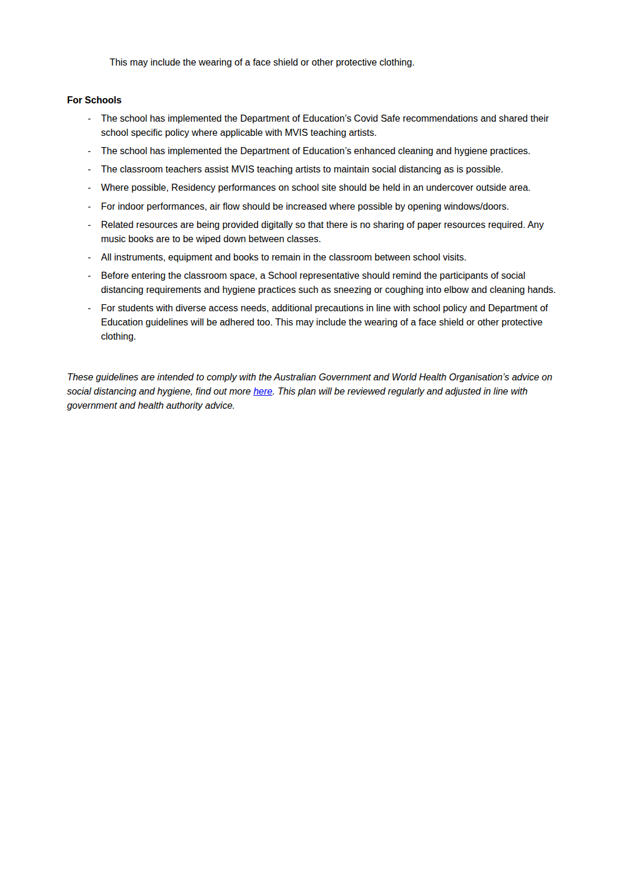This may include the wearing of a face shield or other protective clothing.
For Schools
The school has implemented the Department of Education’s Covid Safe recommendations and shared their school specific policy where applicable with MVIS teaching artists.
The school has implemented the Department of Education’s enhanced cleaning and hygiene practices.
The classroom teachers assist MVIS teaching artists to maintain social distancing as is possible.
Where possible, Residency performances on school site should be held in an undercover outside area.
For indoor performances, air flow should be increased where possible by opening windows/doors.
Related resources are being provided digitally so that there is no sharing of paper resources required. Any music books are to be wiped down between classes.
All instruments, equipment and books to remain in the classroom between school visits.
Before entering the classroom space, a School representative should remind the participants of social distancing requirements and hygiene practices such as sneezing or coughing into elbow and cleaning hands.
For students with diverse access needs, additional precautions in line with school policy and Department of Education guidelines will be adhered too. This may include the wearing of a face shield or other protective clothing.
These guidelines are intended to comply with the Australian Government and World Health Organisation’s advice on social distancing and hygiene, find out more here. This plan will be reviewed regularly and adjusted in line with government and health authority advice.